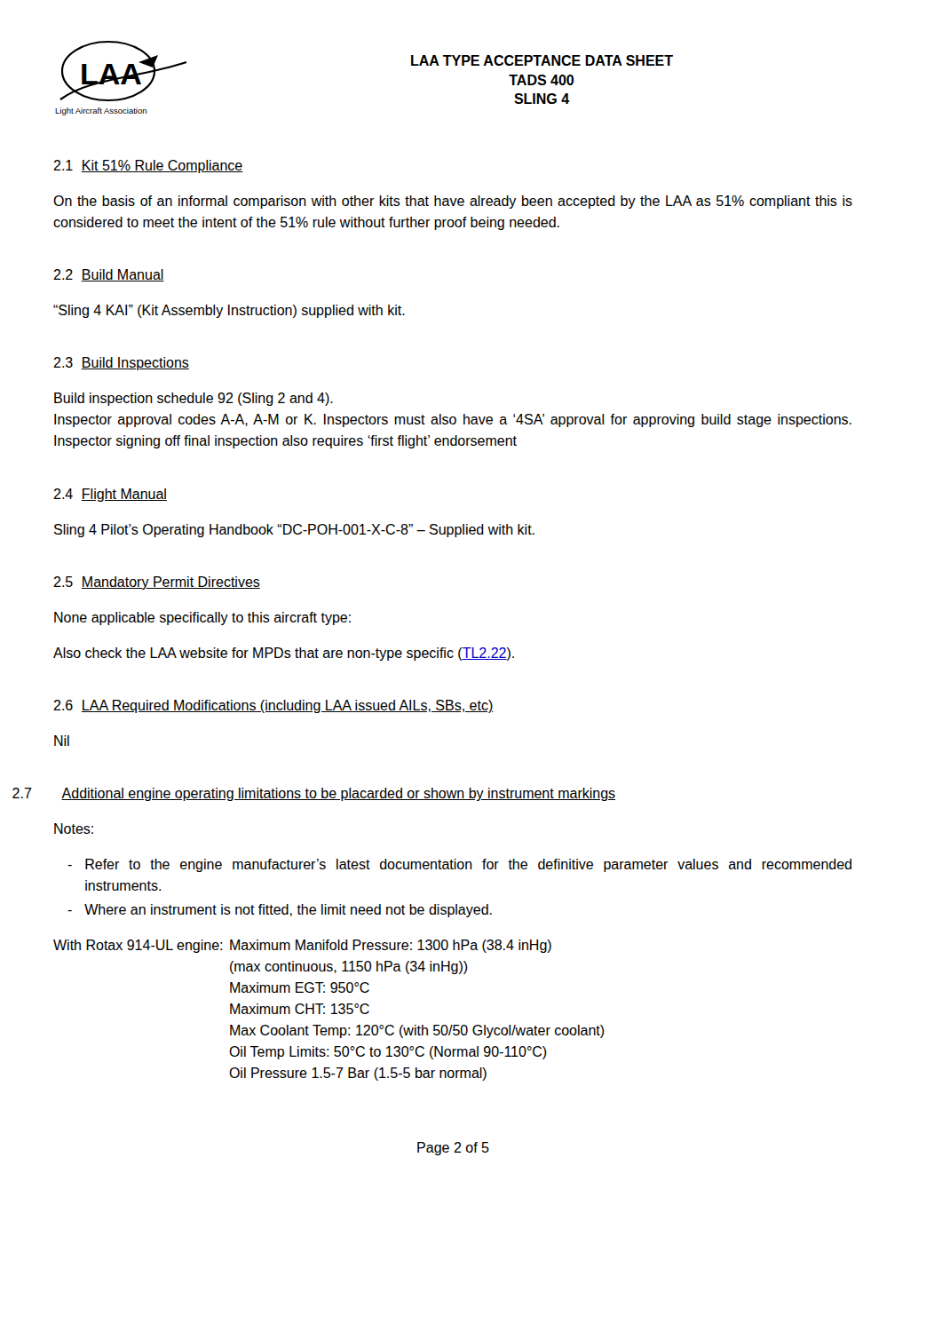LAA Light Aircraft Association
LAA TYPE ACCEPTANCE DATA SHEET
TADS 400
SLING 4
2.1 Kit 51% Rule Compliance
On the basis of an informal comparison with other kits that have already been accepted by the LAA as 51% compliant this is considered to meet the intent of the 51% rule without further proof being needed.
2.2 Build Manual
“Sling 4 KAI” (Kit Assembly Instruction) supplied with kit.
2.3 Build Inspections
Build inspection schedule 92 (Sling 2 and 4).
Inspector approval codes A-A, A-M or K. Inspectors must also have a ‘4SA’ approval for approving build stage inspections. Inspector signing off final inspection also requires ‘first flight’ endorsement
2.4 Flight Manual
Sling 4 Pilot’s Operating Handbook “DC-POH-001-X-C-8” – Supplied with kit.
2.5 Mandatory Permit Directives
None applicable specifically to this aircraft type:
Also check the LAA website for MPDs that are non-type specific (TL2.22).
2.6 LAA Required Modifications (including LAA issued AILs, SBs, etc)
Nil
2.7 Additional engine operating limitations to be placarded or shown by instrument markings
Notes:
Refer to the engine manufacturer’s latest documentation for the definitive parameter values and recommended instruments.
Where an instrument is not fitted, the limit need not be displayed.
With Rotax 914-UL engine:
Maximum Manifold Pressure: 1300 hPa (38.4 inHg)
(max continuous, 1150 hPa (34 inHg))
Maximum EGT: 950°C
Maximum CHT: 135°C
Max Coolant Temp: 120°C (with 50/50 Glycol/water coolant)
Oil Temp Limits: 50°C to 130°C (Normal 90-110°C)
Oil Pressure 1.5-7 Bar (1.5-5 bar normal)
Page 2 of 5